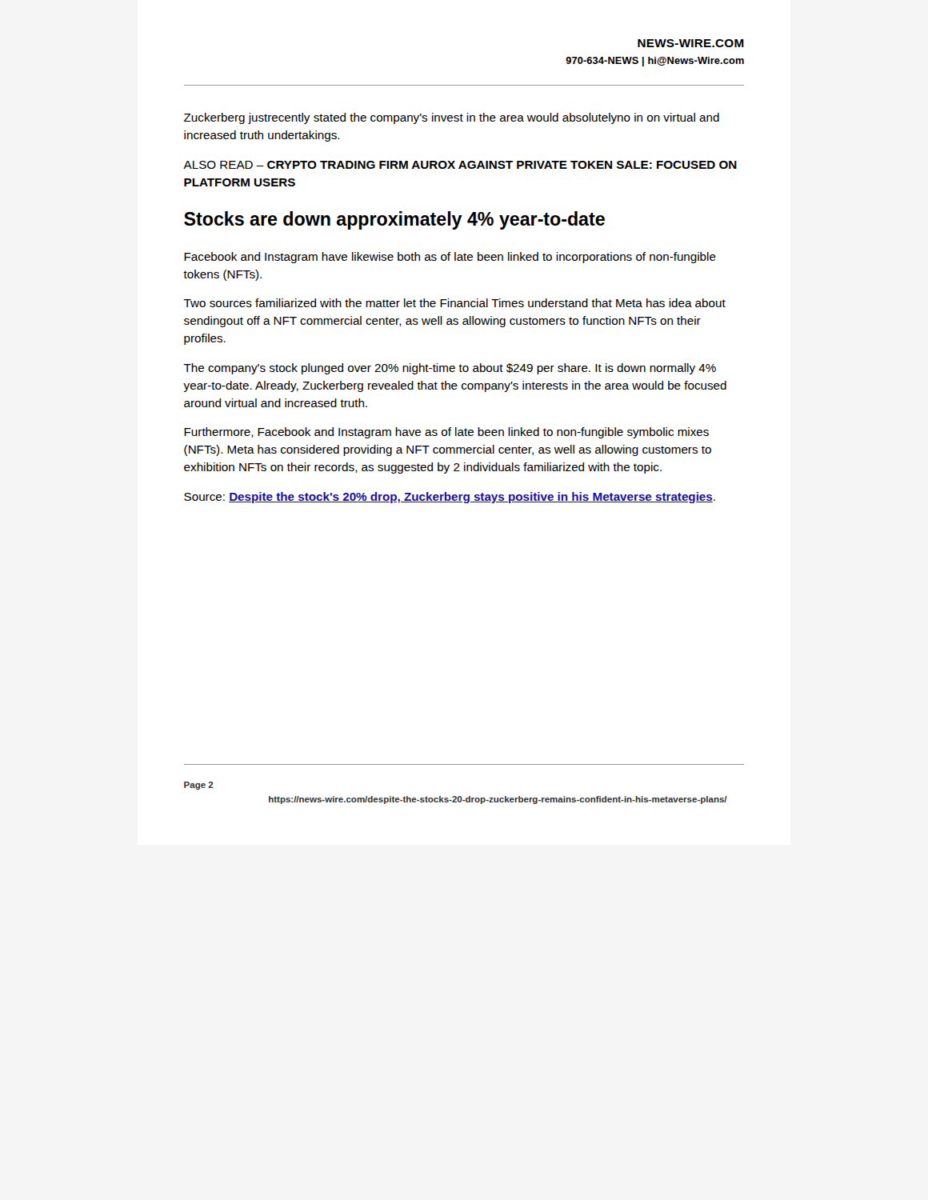NEWS-WIRE.COM
970-634-NEWS | hi@News-Wire.com
Zuckerberg justrecently stated the company's invest in the area would absolutelyno in on virtual and increased truth undertakings.
ALSO READ – CRYPTO TRADING FIRM AUROX AGAINST PRIVATE TOKEN SALE: FOCUSED ON PLATFORM USERS
Stocks are down approximately 4% year-to-date
Facebook and Instagram have likewise both as of late been linked to incorporations of non-fungible tokens (NFTs).
Two sources familiarized with the matter let the Financial Times understand that Meta has idea about sendingout off a NFT commercial center, as well as allowing customers to function NFTs on their profiles.
The company's stock plunged over 20% night-time to about $249 per share. It is down normally 4% year-to-date. Already, Zuckerberg revealed that the company's interests in the area would be focused around virtual and increased truth.
Furthermore, Facebook and Instagram have as of late been linked to non-fungible symbolic mixes (NFTs). Meta has considered providing a NFT commercial center, as well as allowing customers to exhibition NFTs on their records, as suggested by 2 individuals familiarized with the topic.
Source: Despite the stock's 20% drop, Zuckerberg stays positive in his Metaverse strategies.
Page 2
https://news-wire.com/despite-the-stocks-20-drop-zuckerberg-remains-confident-in-his-metaverse-plans/